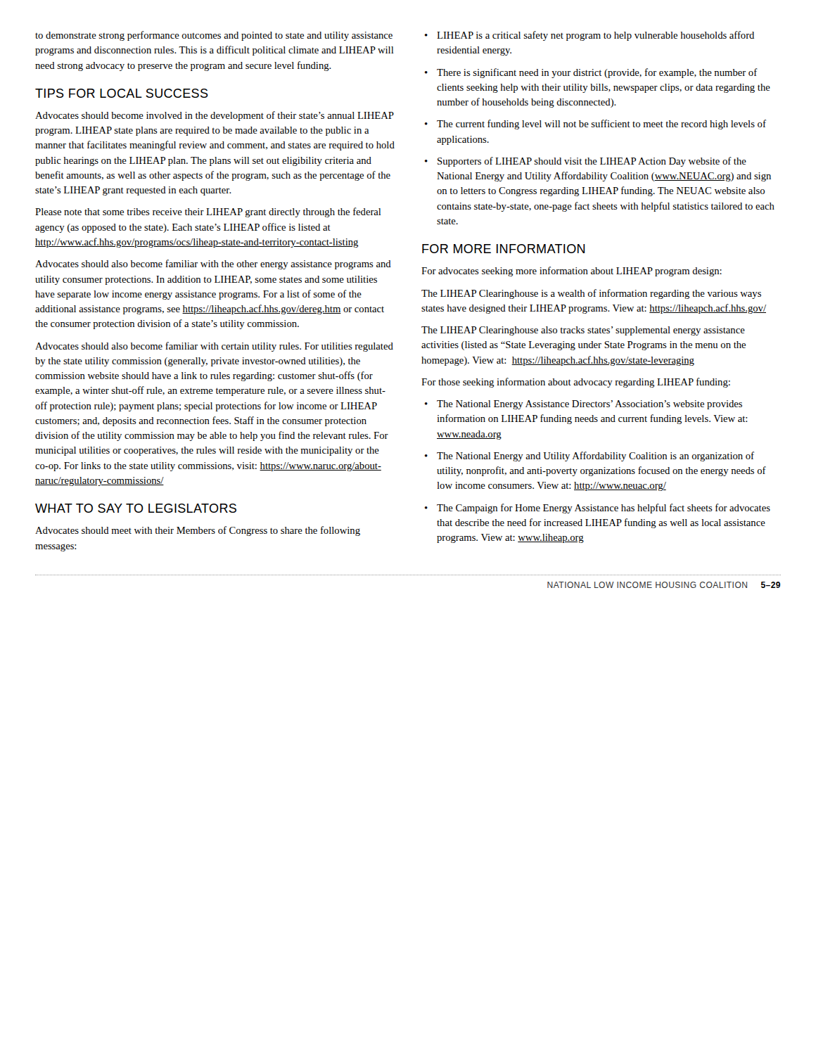to demonstrate strong performance outcomes and pointed to state and utility assistance programs and disconnection rules. This is a difficult political climate and LIHEAP will need strong advocacy to preserve the program and secure level funding.
TIPS FOR LOCAL SUCCESS
Advocates should become involved in the development of their state’s annual LIHEAP program. LIHEAP state plans are required to be made available to the public in a manner that facilitates meaningful review and comment, and states are required to hold public hearings on the LIHEAP plan. The plans will set out eligibility criteria and benefit amounts, as well as other aspects of the program, such as the percentage of the state’s LIHEAP grant requested in each quarter.
Please note that some tribes receive their LIHEAP grant directly through the federal agency (as opposed to the state). Each state’s LIHEAP office is listed at http://www.acf.hhs.gov/programs/ocs/liheap-state-and-territory-contact-listing
Advocates should also become familiar with the other energy assistance programs and utility consumer protections. In addition to LIHEAP, some states and some utilities have separate low income energy assistance programs. For a list of some of the additional assistance programs, see https://liheapch.acf.hhs.gov/dereg.htm or contact the consumer protection division of a state’s utility commission.
Advocates should also become familiar with certain utility rules. For utilities regulated by the state utility commission (generally, private investor-owned utilities), the commission website should have a link to rules regarding: customer shut-offs (for example, a winter shut-off rule, an extreme temperature rule, or a severe illness shut-off protection rule); payment plans; special protections for low income or LIHEAP customers; and, deposits and reconnection fees. Staff in the consumer protection division of the utility commission may be able to help you find the relevant rules. For municipal utilities or cooperatives, the rules will reside with the municipality or the co-op. For links to the state utility commissions, visit: https://www.naruc.org/about-naruc/regulatory-commissions/
WHAT TO SAY TO LEGISLATORS
Advocates should meet with their Members of Congress to share the following messages:
LIHEAP is a critical safety net program to help vulnerable households afford residential energy.
There is significant need in your district (provide, for example, the number of clients seeking help with their utility bills, newspaper clips, or data regarding the number of households being disconnected).
The current funding level will not be sufficient to meet the record high levels of applications.
Supporters of LIHEAP should visit the LIHEAP Action Day website of the National Energy and Utility Affordability Coalition (www.NEUAC.org) and sign on to letters to Congress regarding LIHEAP funding. The NEUAC website also contains state-by-state, one-page fact sheets with helpful statistics tailored to each state.
FOR MORE INFORMATION
For advocates seeking more information about LIHEAP program design:
The LIHEAP Clearinghouse is a wealth of information regarding the various ways states have designed their LIHEAP programs. View at: https://liheapch.acf.hhs.gov/
The LIHEAP Clearinghouse also tracks states’ supplemental energy assistance activities (listed as “State Leveraging under State Programs in the menu on the homepage). View at: https://liheapch.acf.hhs.gov/state-leveraging
For those seeking information about advocacy regarding LIHEAP funding:
The National Energy Assistance Directors’ Association’s website provides information on LIHEAP funding needs and current funding levels. View at: www.neada.org
The National Energy and Utility Affordability Coalition is an organization of utility, nonprofit, and anti-poverty organizations focused on the energy needs of low income consumers. View at: http://www.neuac.org/
The Campaign for Home Energy Assistance has helpful fact sheets for advocates that describe the need for increased LIHEAP funding as well as local assistance programs. View at: www.liheap.org
NATIONAL LOW INCOME HOUSING COALITION 5–29